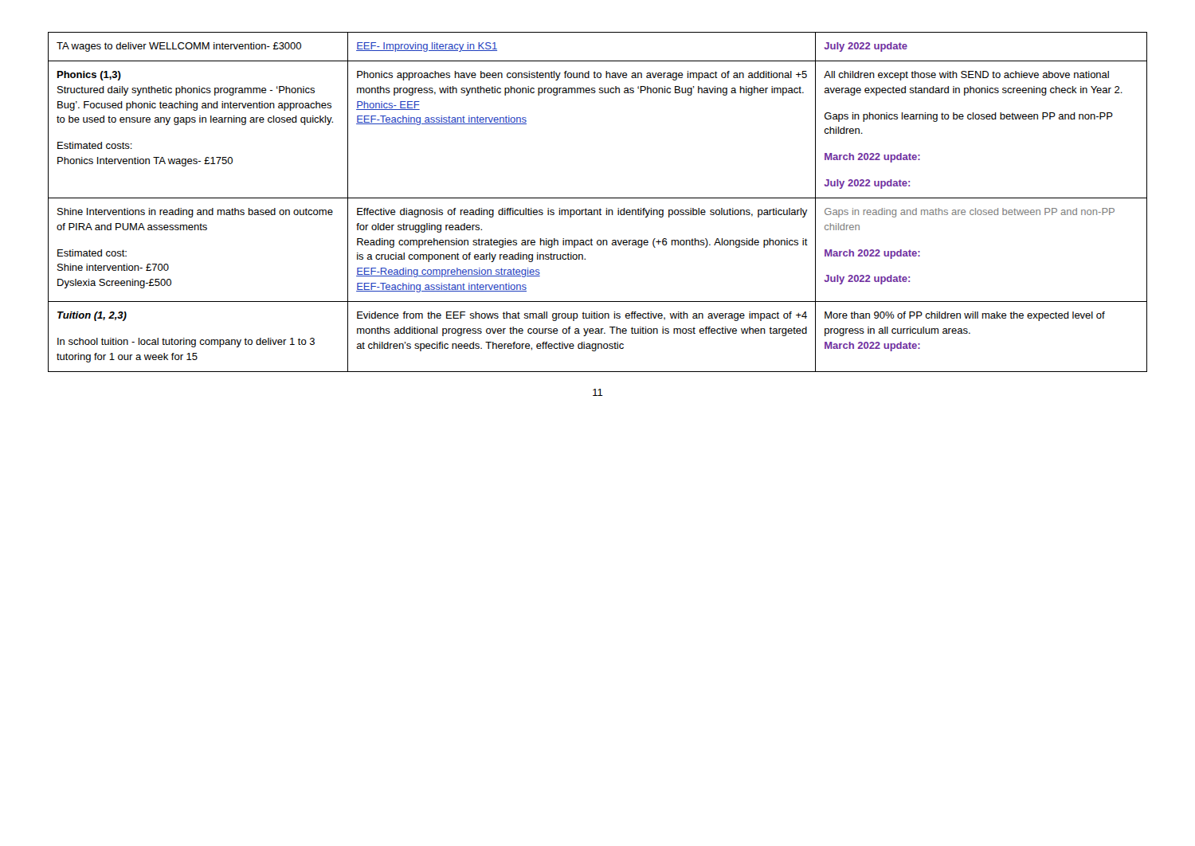| TA wages to deliver WELLCOMM intervention- £3000 | EEF- Improving literacy in KS1 | July 2022 update |
| Phonics (1,3) Structured daily synthetic phonics programme - ‘Phonics Bug’. Focused phonic teaching and intervention approaches to be used to ensure any gaps in learning are closed quickly. Estimated costs: Phonics Intervention TA wages- £1750 | Phonics approaches have been consistently found to have an average impact of an additional +5 months progress, with synthetic phonic programmes such as ‘Phonic Bug’ having a higher impact. Phonics- EEF EEF-Teaching assistant interventions | All children except those with SEND to achieve above national average expected standard in phonics screening check in Year 2. Gaps in phonics learning to be closed between PP and non-PP children. March 2022 update: July 2022 update: |
| Shine Interventions in reading and maths based on outcome of PIRA and PUMA assessments Estimated cost: Shine intervention- £700 Dyslexia Screening-£500 | Effective diagnosis of reading difficulties is important in identifying possible solutions, particularly for older struggling readers. Reading comprehension strategies are high impact on average (+6 months). Alongside phonics it is a crucial component of early reading instruction. EEF-Reading comprehension strategies EEF-Teaching assistant interventions | Gaps in reading and maths are closed between PP and non-PP children March 2022 update: July 2022 update: |
| Tuition (1, 2,3) In school tuition - local tutoring company to deliver 1 to 3 tutoring for 1 our a week for 15 | Evidence from the EEF shows that small group tuition is effective, with an average impact of +4 months additional progress over the course of a year. The tuition is most effective when targeted at children’s specific needs. Therefore, effective diagnostic | More than 90% of PP children will make the expected level of progress in all curriculum areas. March 2022 update: |
11